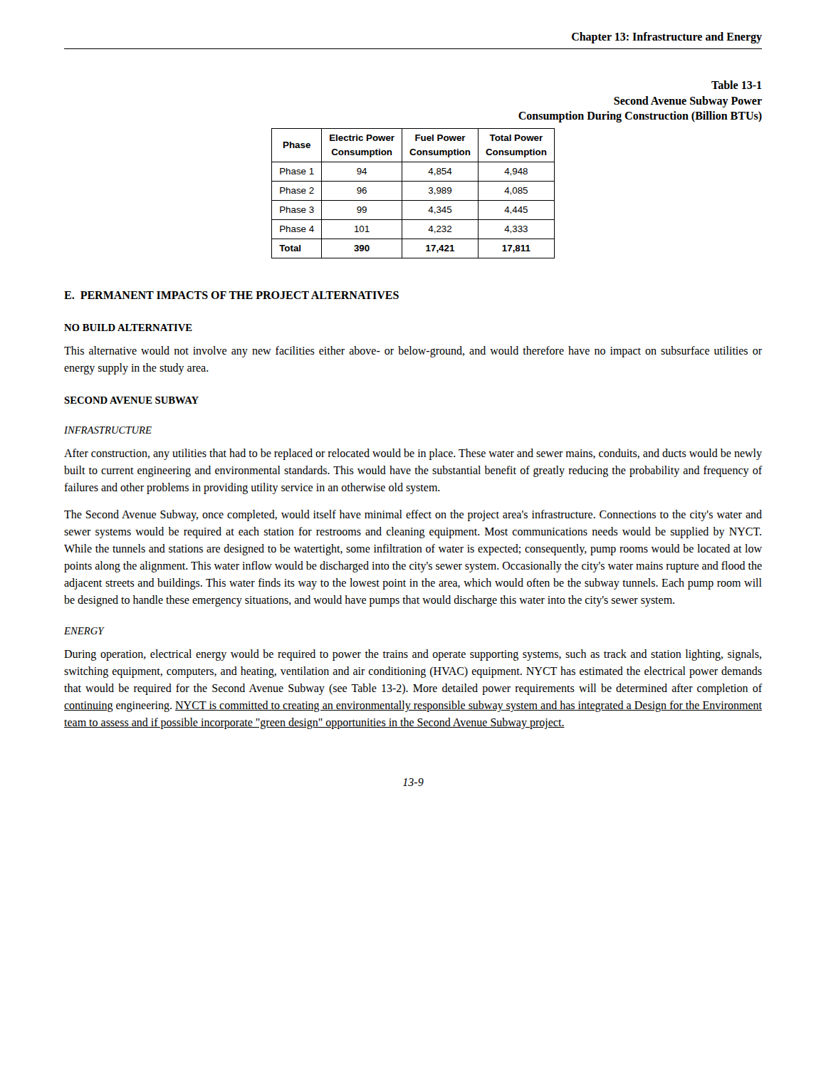Chapter 13: Infrastructure and Energy
Table 13-1
Second Avenue Subway Power
Consumption During Construction (Billion BTUs)
| Phase | Electric Power Consumption | Fuel Power Consumption | Total Power Consumption |
| --- | --- | --- | --- |
| Phase 1 | 94 | 4,854 | 4,948 |
| Phase 2 | 96 | 3,989 | 4,085 |
| Phase 3 | 99 | 4,345 | 4,445 |
| Phase 4 | 101 | 4,232 | 4,333 |
| Total | 390 | 17,421 | 17,811 |
E. PERMANENT IMPACTS OF THE PROJECT ALTERNATIVES
NO BUILD ALTERNATIVE
This alternative would not involve any new facilities either above- or below-ground, and would therefore have no impact on subsurface utilities or energy supply in the study area.
SECOND AVENUE SUBWAY
INFRASTRUCTURE
After construction, any utilities that had to be replaced or relocated would be in place. These water and sewer mains, conduits, and ducts would be newly built to current engineering and environmental standards. This would have the substantial benefit of greatly reducing the probability and frequency of failures and other problems in providing utility service in an otherwise old system.
The Second Avenue Subway, once completed, would itself have minimal effect on the project area's infrastructure. Connections to the city's water and sewer systems would be required at each station for restrooms and cleaning equipment. Most communications needs would be supplied by NYCT. While the tunnels and stations are designed to be watertight, some infiltration of water is expected; consequently, pump rooms would be located at low points along the alignment. This water inflow would be discharged into the city's sewer system. Occasionally the city's water mains rupture and flood the adjacent streets and buildings. This water finds its way to the lowest point in the area, which would often be the subway tunnels. Each pump room will be designed to handle these emergency situations, and would have pumps that would discharge this water into the city's sewer system.
ENERGY
During operation, electrical energy would be required to power the trains and operate supporting systems, such as track and station lighting, signals, switching equipment, computers, and heating, ventilation and air conditioning (HVAC) equipment. NYCT has estimated the electrical power demands that would be required for the Second Avenue Subway (see Table 13-2). More detailed power requirements will be determined after completion of continuing engineering. NYCT is committed to creating an environmentally responsible subway system and has integrated a Design for the Environment team to assess and if possible incorporate "green design" opportunities in the Second Avenue Subway project.
13-9